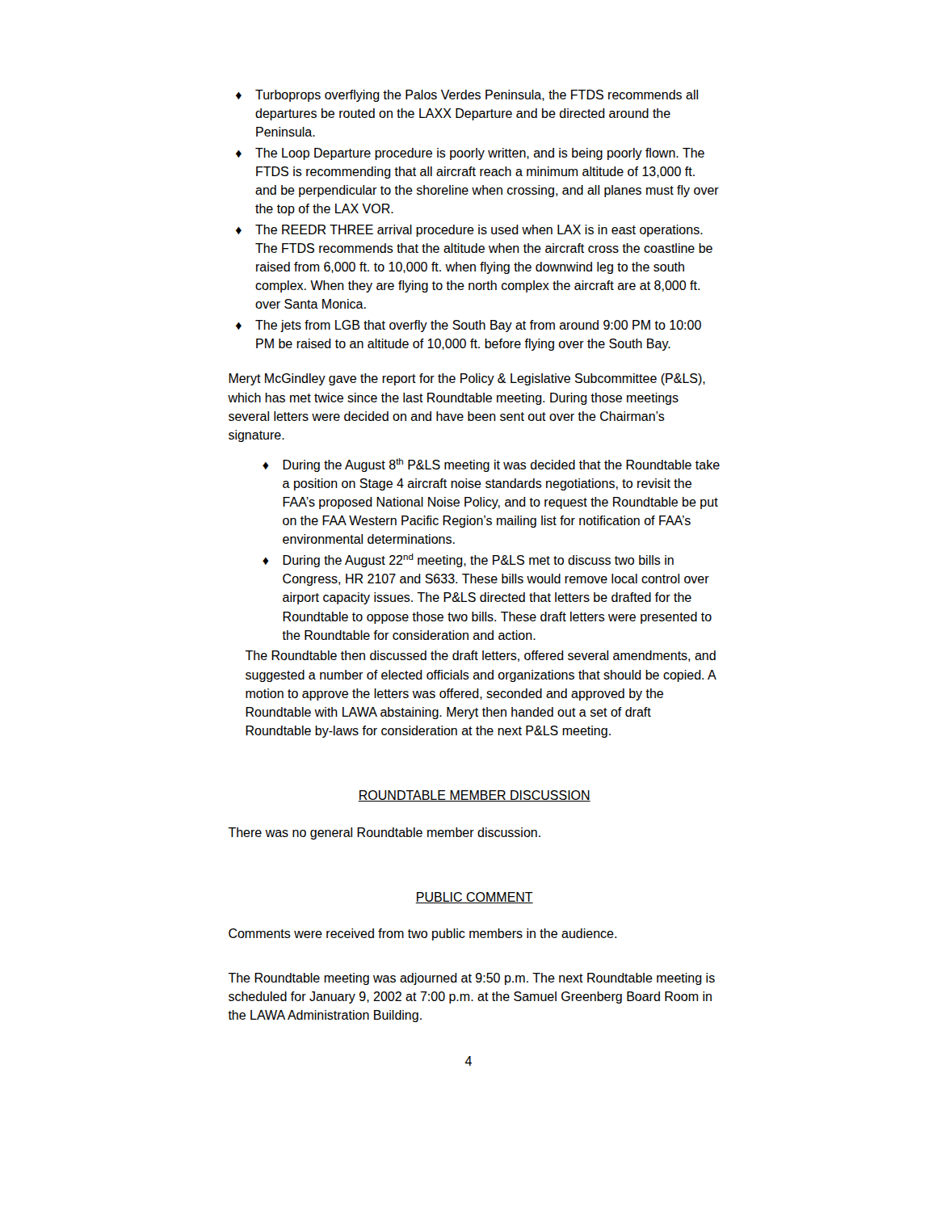Turboprops overflying the Palos Verdes Peninsula, the FTDS recommends all departures be routed on the LAXX Departure and be directed around the Peninsula.
The Loop Departure procedure is poorly written, and is being poorly flown. The FTDS is recommending that all aircraft reach a minimum altitude of 13,000 ft. and be perpendicular to the shoreline when crossing, and all planes must fly over the top of the LAX VOR.
The REEDR THREE arrival procedure is used when LAX is in east operations. The FTDS recommends that the altitude when the aircraft cross the coastline be raised from 6,000 ft. to 10,000 ft. when flying the downwind leg to the south complex. When they are flying to the north complex the aircraft are at 8,000 ft. over Santa Monica.
The jets from LGB that overfly the South Bay at from around 9:00 PM to 10:00 PM be raised to an altitude of 10,000 ft. before flying over the South Bay.
Meryt McGindley gave the report for the Policy & Legislative Subcommittee (P&LS), which has met twice since the last Roundtable meeting. During those meetings several letters were decided on and have been sent out over the Chairman’s signature.
During the August 8th P&LS meeting it was decided that the Roundtable take a position on Stage 4 aircraft noise standards negotiations, to revisit the FAA’s proposed National Noise Policy, and to request the Roundtable be put on the FAA Western Pacific Region’s mailing list for notification of FAA’s environmental determinations.
During the August 22nd meeting, the P&LS met to discuss two bills in Congress, HR 2107 and S633. These bills would remove local control over airport capacity issues. The P&LS directed that letters be drafted for the Roundtable to oppose those two bills. These draft letters were presented to the Roundtable for consideration and action.
The Roundtable then discussed the draft letters, offered several amendments, and suggested a number of elected officials and organizations that should be copied. A motion to approve the letters was offered, seconded and approved by the Roundtable with LAWA abstaining. Meryt then handed out a set of draft Roundtable by-laws for consideration at the next P&LS meeting.
ROUNDTABLE MEMBER DISCUSSION
There was no general Roundtable member discussion.
PUBLIC COMMENT
Comments were received from two public members in the audience.
The Roundtable meeting was adjourned at 9:50 p.m. The next Roundtable meeting is scheduled for January 9, 2002 at 7:00 p.m. at the Samuel Greenberg Board Room in the LAWA Administration Building.
4